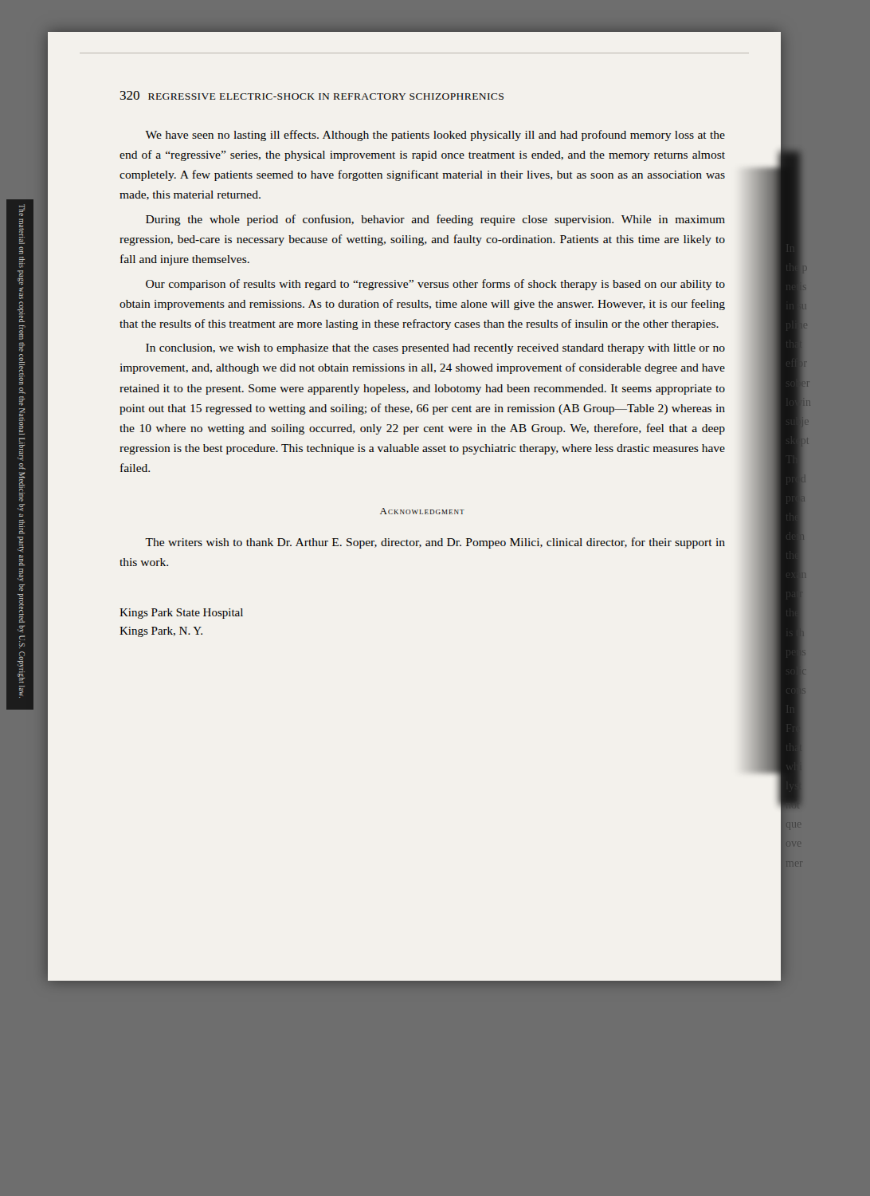The material on this page was copied from the collection of the National Library of Medicine by a third party and may be protected by U.S. Copyright law.
320 Regressive Electric-Shock in Refractory Schizophrenics
We have seen no lasting ill effects. Although the patients looked physically ill and had profound memory loss at the end of a “regressive” series, the physical improvement is rapid once treatment is ended, and the memory returns almost completely. A few patients seemed to have forgotten significant material in their lives, but as soon as an association was made, this material returned.
During the whole period of confusion, behavior and feeding require close supervision. While in maximum regression, bed-care is necessary because of wetting, soiling, and faulty co-ordination. Patients at this time are likely to fall and injure themselves.
Our comparison of results with regard to “regressive” versus other forms of shock therapy is based on our ability to obtain improvements and remissions. As to duration of results, time alone will give the answer. However, it is our feeling that the results of this treatment are more lasting in these refractory cases than the results of insulin or the other therapies.
In conclusion, we wish to emphasize that the cases presented had recently received standard therapy with little or no improvement, and, although we did not obtain remissions in all, 24 showed improvement of considerable degree and have retained it to the present. Some were apparently hopeless, and lobotomy had been recommended. It seems appropriate to point out that 15 regressed to wetting and soiling; of these, 66 per cent are in remission (AB Group—Table 2) whereas in the 10 where no wetting and soiling occurred, only 22 per cent were in the AB Group. We, therefore, feel that a deep regression is the best procedure. This technique is a valuable asset to psychiatric therapy, where less drastic measures have failed.
Acknowledgment
The writers wish to thank Dr. Arthur E. Soper, director, and Dr. Pompeo Milici, clinical director, for their support in this work.
Kings Park State Hospital
Kings Park, N. Y.
In
the p
netis
in su
pline
that
effor
sober
lowin
subje
skept
Th
prod
proa
the
dem
the
exan
patr
the
is th
pens
solic
cons
In
Fre
that
whi
lyst
not
que
ove
mer